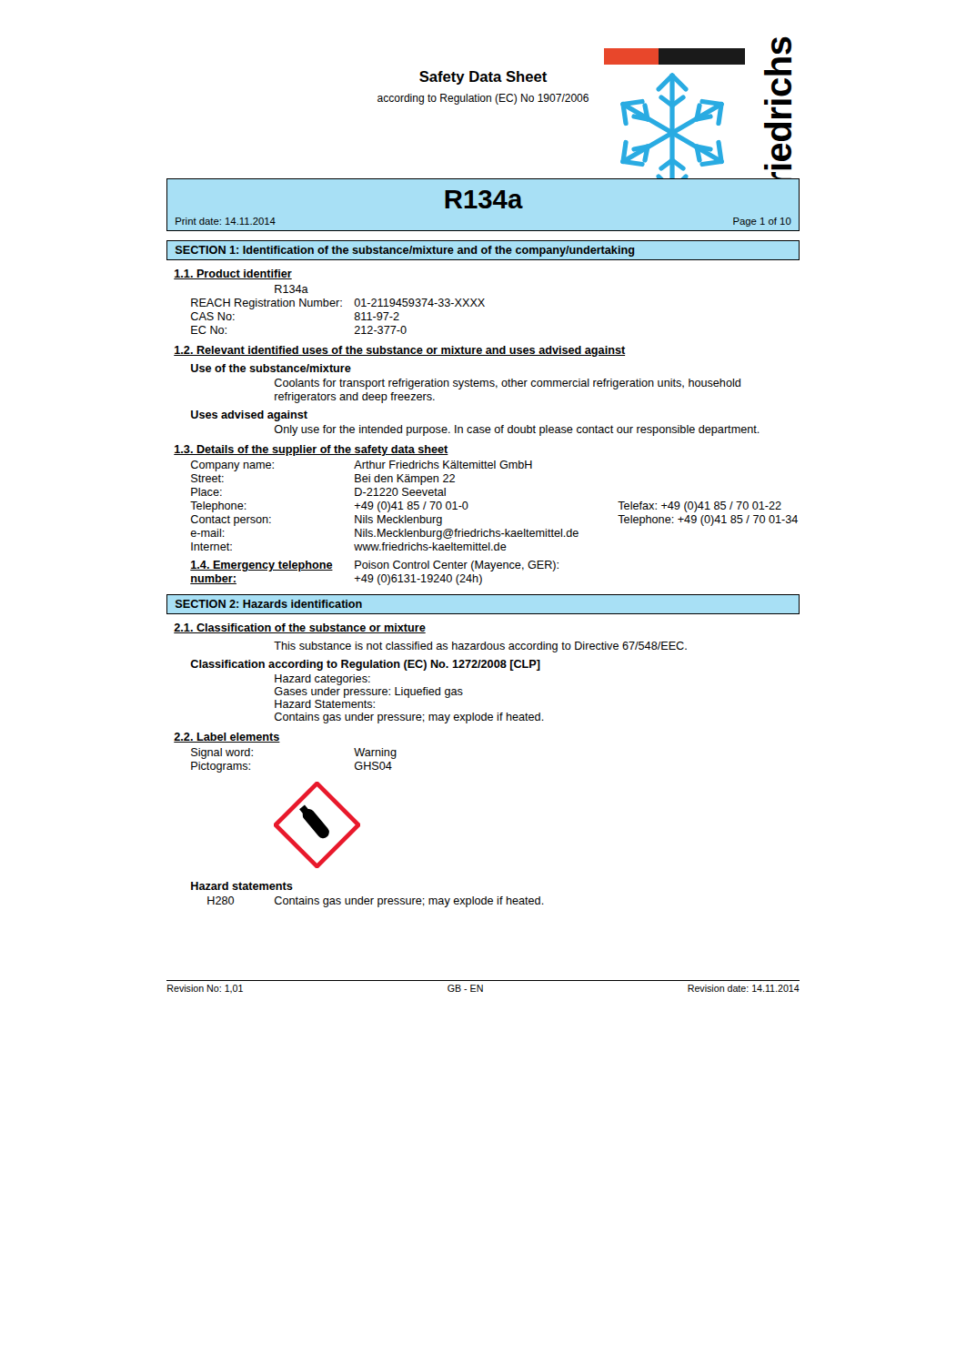Friedrichs
Kältemittel
Safety Data Sheet
according to Regulation (EC) No 1907/2006
R134a
Print date: 14.11.2014
Page 1 of 10
SECTION 1: Identification of the substance/mixture and of the company/undertaking
1.1. Product identifier
R134a
REACH Registration Number:
01-2119459374-33-XXXX
CAS No:
811-97-2
EC No:
212-377-0
1.2. Relevant identified uses of the substance or mixture and uses advised against
Use of the substance/mixture
Coolants for transport refrigeration systems, other commercial refrigeration units, household
refrigerators and deep freezers.
Uses advised against
Only use for the intended purpose. In case of doubt please contact our responsible department.
1.3. Details of the supplier of the safety data sheet
Company name:
Arthur Friedrichs Kältemittel GmbH
Street:
Bei den Kämpen 22
Place:
D-21220 Seevetal
Telephone:
+49 (0)41 85 / 70 01-0
Telefax: +49 (0)41 85 / 70 01-22
Contact person:
Nils Mecklenburg
Telephone: +49 (0)41 85 / 70 01-34
e-mail:
Nils.Mecklenburg@friedrichs-kaeltemittel.de
Internet:
www.friedrichs-kaeltemittel.de
1.4. Emergency telephone
Poison Control Center (Mayence, GER):
number:
+49 (0)6131-19240 (24h)
SECTION 2: Hazards identification
2.1. Classification of the substance or mixture
This substance is not classified as hazardous according to Directive 67/548/EEC.
Classification according to Regulation (EC) No. 1272/2008 [CLP]
Hazard categories:
Gases under pressure: Liquefied gas
Hazard Statements:
Contains gas under pressure; may explode if heated.
2.2. Label elements
Signal word:
Warning
Pictograms:
GHS04
Hazard statements
H280
Contains gas under pressure; may explode if heated.
Revision No: 1,01
GB - EN
Revision date: 14.11.2014